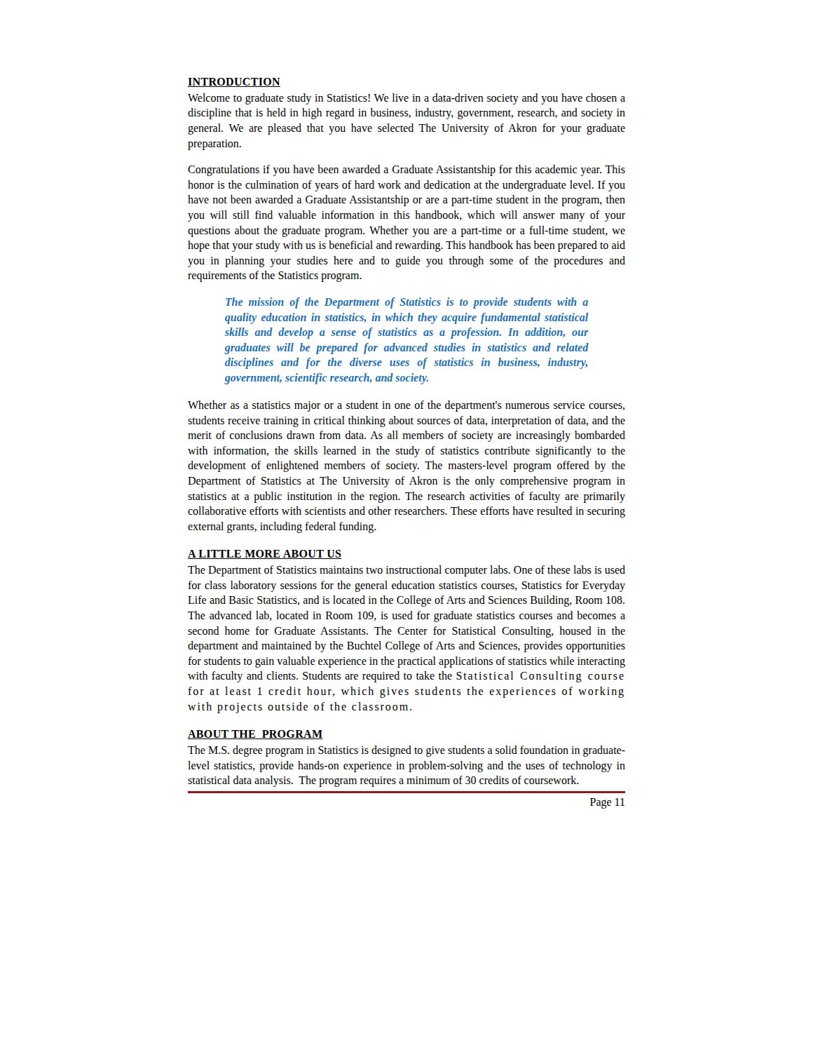INTRODUCTION
Welcome to graduate study in Statistics! We live in a data-driven society and you have chosen a discipline that is held in high regard in business, industry, government, research, and society in general. We are pleased that you have selected The University of Akron for your graduate preparation.
Congratulations if you have been awarded a Graduate Assistantship for this academic year. This honor is the culmination of years of hard work and dedication at the undergraduate level. If you have not been awarded a Graduate Assistantship or are a part-time student in the program, then you will still find valuable information in this handbook, which will answer many of your questions about the graduate program. Whether you are a part-time or a full-time student, we hope that your study with us is beneficial and rewarding. This handbook has been prepared to aid you in planning your studies here and to guide you through some of the procedures and requirements of the Statistics program.
The mission of the Department of Statistics is to provide students with a quality education in statistics, in which they acquire fundamental statistical skills and develop a sense of statistics as a profession. In addition, our graduates will be prepared for advanced studies in statistics and related disciplines and for the diverse uses of statistics in business, industry, government, scientific research, and society.
Whether as a statistics major or a student in one of the department's numerous service courses, students receive training in critical thinking about sources of data, interpretation of data, and the merit of conclusions drawn from data. As all members of society are increasingly bombarded with information, the skills learned in the study of statistics contribute significantly to the development of enlightened members of society. The masters-level program offered by the Department of Statistics at The University of Akron is the only comprehensive program in statistics at a public institution in the region. The research activities of faculty are primarily collaborative efforts with scientists and other researchers. These efforts have resulted in securing external grants, including federal funding.
A LITTLE MORE ABOUT US
The Department of Statistics maintains two instructional computer labs. One of these labs is used for class laboratory sessions for the general education statistics courses, Statistics for Everyday Life and Basic Statistics, and is located in the College of Arts and Sciences Building, Room 108. The advanced lab, located in Room 109, is used for graduate statistics courses and becomes a second home for Graduate Assistants. The Center for Statistical Consulting, housed in the department and maintained by the Buchtel College of Arts and Sciences, provides opportunities for students to gain valuable experience in the practical applications of statistics while interacting with faculty and clients. Students are required to take the Statistical Consulting course for at least 1 credit hour, which gives students the experiences of working with projects outside of the classroom.
ABOUT THE PROGRAM
The M.S. degree program in Statistics is designed to give students a solid foundation in graduate-level statistics, provide hands-on experience in problem-solving and the uses of technology in statistical data analysis. The program requires a minimum of 30 credits of coursework.
Page 11